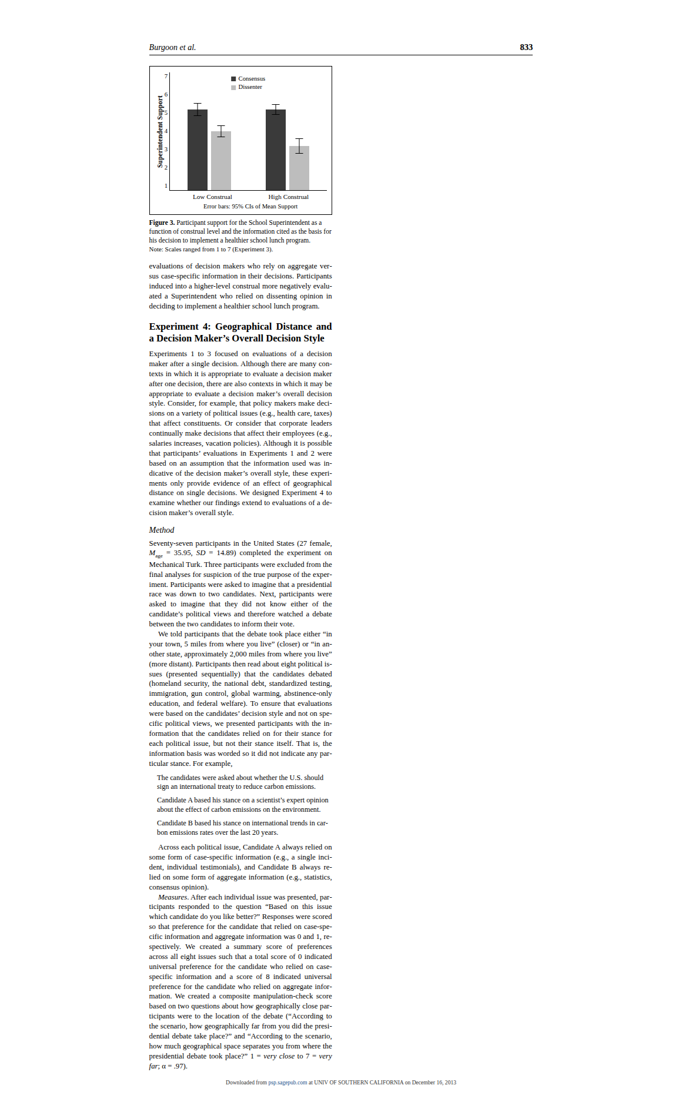Burgoon et al. 833
Superintendent Support
7 6 5 4 3 2 1
Consensus
Dissenter
Low Construal High Construal
Error bars: 95% CIs of Mean Support
Figure 3. Participant support for the School Superintendent as a function of construal level and the information cited as the basis for his decision to implement a healthier school lunch program.
Note: Scales ranged from 1 to 7 (Experiment 3).
evaluations of decision makers who rely on aggregate versus case-specific information in their decisions. Participants induced into a higher-level construal more negatively evaluated a Superintendent who relied on dissenting opinion in deciding to implement a healthier school lunch program.
Experiment 4: Geographical Distance and a Decision Maker’s Overall Decision Style
Experiments 1 to 3 focused on evaluations of a decision maker after a single decision. Although there are many contexts in which it is appropriate to evaluate a decision maker after one decision, there are also contexts in which it may be appropriate to evaluate a decision maker’s overall decision style. Consider, for example, that policy makers make decisions on a variety of political issues (e.g., health care, taxes) that affect constituents. Or consider that corporate leaders continually make decisions that affect their employees (e.g., salaries increases, vacation policies). Although it is possible that participants’ evaluations in Experiments 1 and 2 were based on an assumption that the information used was indicative of the decision maker’s overall style, these experiments only provide evidence of an effect of geographical distance on single decisions. We designed Experiment 4 to examine whether our findings extend to evaluations of a decision maker’s overall style.
Method
Seventy-seven participants in the United States (27 female, Mage = 35.95, SD = 14.89) completed the experiment on Mechanical Turk. Three participants were excluded from the final analyses for suspicion of the true purpose of the experiment. Participants were asked to imagine that a presidential race was down to two candidates. Next, participants were asked to imagine that they did not know either of the candidate’s political views and therefore watched a debate between the two candidates to inform their vote.
We told participants that the debate took place either “in your town, 5 miles from where you live” (closer) or “in another state, approximately 2,000 miles from where you live” (more distant). Participants then read about eight political issues (presented sequentially) that the candidates debated (homeland security, the national debt, standardized testing, immigration, gun control, global warming, abstinence-only education, and federal welfare). To ensure that evaluations were based on the candidates’ decision style and not on specific political views, we presented participants with the information that the candidates relied on for their stance for each political issue, but not their stance itself. That is, the information basis was worded so it did not indicate any particular stance. For example,
The candidates were asked about whether the U.S. should sign an international treaty to reduce carbon emissions.
Candidate A based his stance on a scientist’s expert opinion about the effect of carbon emissions on the environment.
Candidate B based his stance on international trends in carbon emissions rates over the last 20 years.
Across each political issue, Candidate A always relied on some form of case-specific information (e.g., a single incident, individual testimonials), and Candidate B always relied on some form of aggregate information (e.g., statistics, consensus opinion).
Measures. After each individual issue was presented, participants responded to the question “Based on this issue which candidate do you like better?” Responses were scored so that preference for the candidate that relied on case-specific information and aggregate information was 0 and 1, respectively. We created a summary score of preferences across all eight issues such that a total score of 0 indicated universal preference for the candidate who relied on case-specific information and a score of 8 indicated universal preference for the candidate who relied on aggregate information. We created a composite manipulation-check score based on two questions about how geographically close participants were to the location of the debate (“According to the scenario, how geographically far from you did the presidential debate take place?” and “According to the scenario, how much geographical space separates you from where the presidential debate took place?” 1 = very close to 7 = very far; α = .97).
Downloaded from psp.sagepub.com at UNIV OF SOUTHERN CALIFORNIA on December 16, 2013